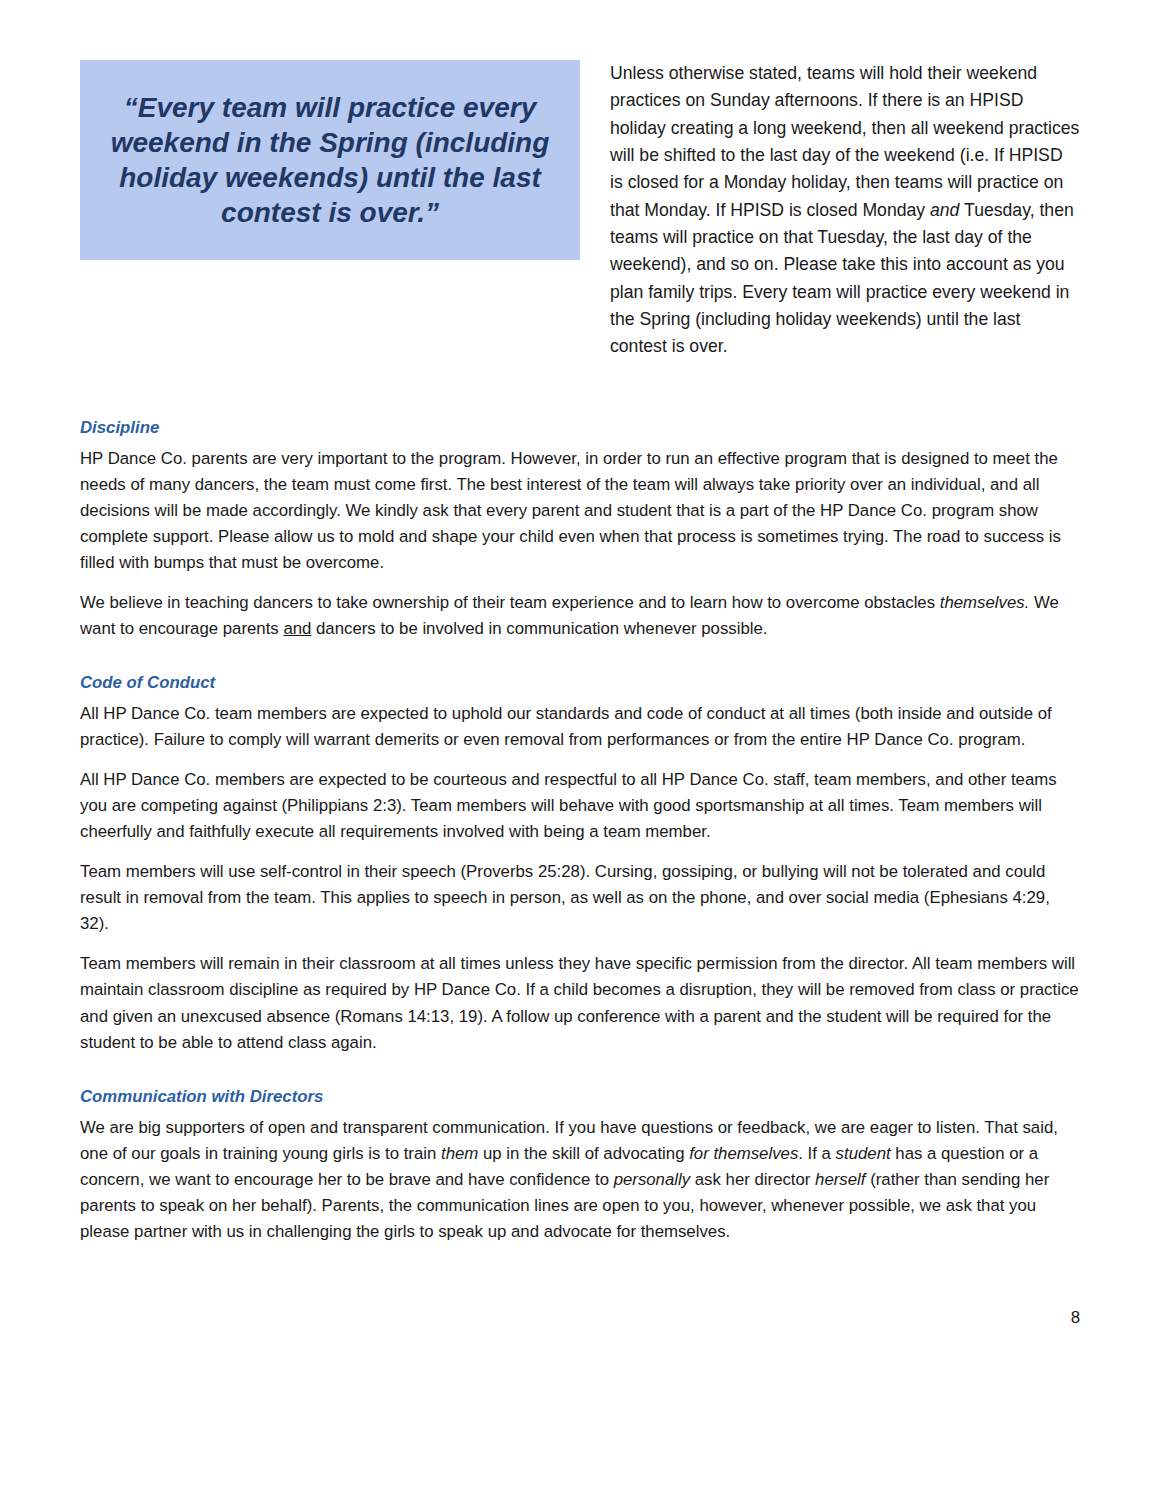“Every team will practice every weekend in the Spring (including holiday weekends) until the last contest is over.”
Unless otherwise stated, teams will hold their weekend practices on Sunday afternoons. If there is an HPISD holiday creating a long weekend, then all weekend practices will be shifted to the last day of the weekend (i.e. If HPISD is closed for a Monday holiday, then teams will practice on that Monday. If HPISD is closed Monday and Tuesday, then teams will practice on that Tuesday, the last day of the weekend), and so on. Please take this into account as you plan family trips. Every team will practice every weekend in the Spring (including holiday weekends) until the last contest is over.
Discipline
HP Dance Co. parents are very important to the program. However, in order to run an effective program that is designed to meet the needs of many dancers, the team must come first. The best interest of the team will always take priority over an individual, and all decisions will be made accordingly. We kindly ask that every parent and student that is a part of the HP Dance Co. program show complete support. Please allow us to mold and shape your child even when that process is sometimes trying. The road to success is filled with bumps that must be overcome.
We believe in teaching dancers to take ownership of their team experience and to learn how to overcome obstacles themselves. We want to encourage parents and dancers to be involved in communication whenever possible.
Code of Conduct
All HP Dance Co. team members are expected to uphold our standards and code of conduct at all times (both inside and outside of practice). Failure to comply will warrant demerits or even removal from performances or from the entire HP Dance Co. program.
All HP Dance Co. members are expected to be courteous and respectful to all HP Dance Co. staff, team members, and other teams you are competing against (Philippians 2:3). Team members will behave with good sportsmanship at all times. Team members will cheerfully and faithfully execute all requirements involved with being a team member.
Team members will use self-control in their speech (Proverbs 25:28). Cursing, gossiping, or bullying will not be tolerated and could result in removal from the team. This applies to speech in person, as well as on the phone, and over social media (Ephesians 4:29, 32).
Team members will remain in their classroom at all times unless they have specific permission from the director. All team members will maintain classroom discipline as required by HP Dance Co. If a child becomes a disruption, they will be removed from class or practice and given an unexcused absence (Romans 14:13, 19). A follow up conference with a parent and the student will be required for the student to be able to attend class again.
Communication with Directors
We are big supporters of open and transparent communication. If you have questions or feedback, we are eager to listen. That said, one of our goals in training young girls is to train them up in the skill of advocating for themselves. If a student has a question or a concern, we want to encourage her to be brave and have confidence to personally ask her director herself (rather than sending her parents to speak on her behalf). Parents, the communication lines are open to you, however, whenever possible, we ask that you please partner with us in challenging the girls to speak up and advocate for themselves.
8